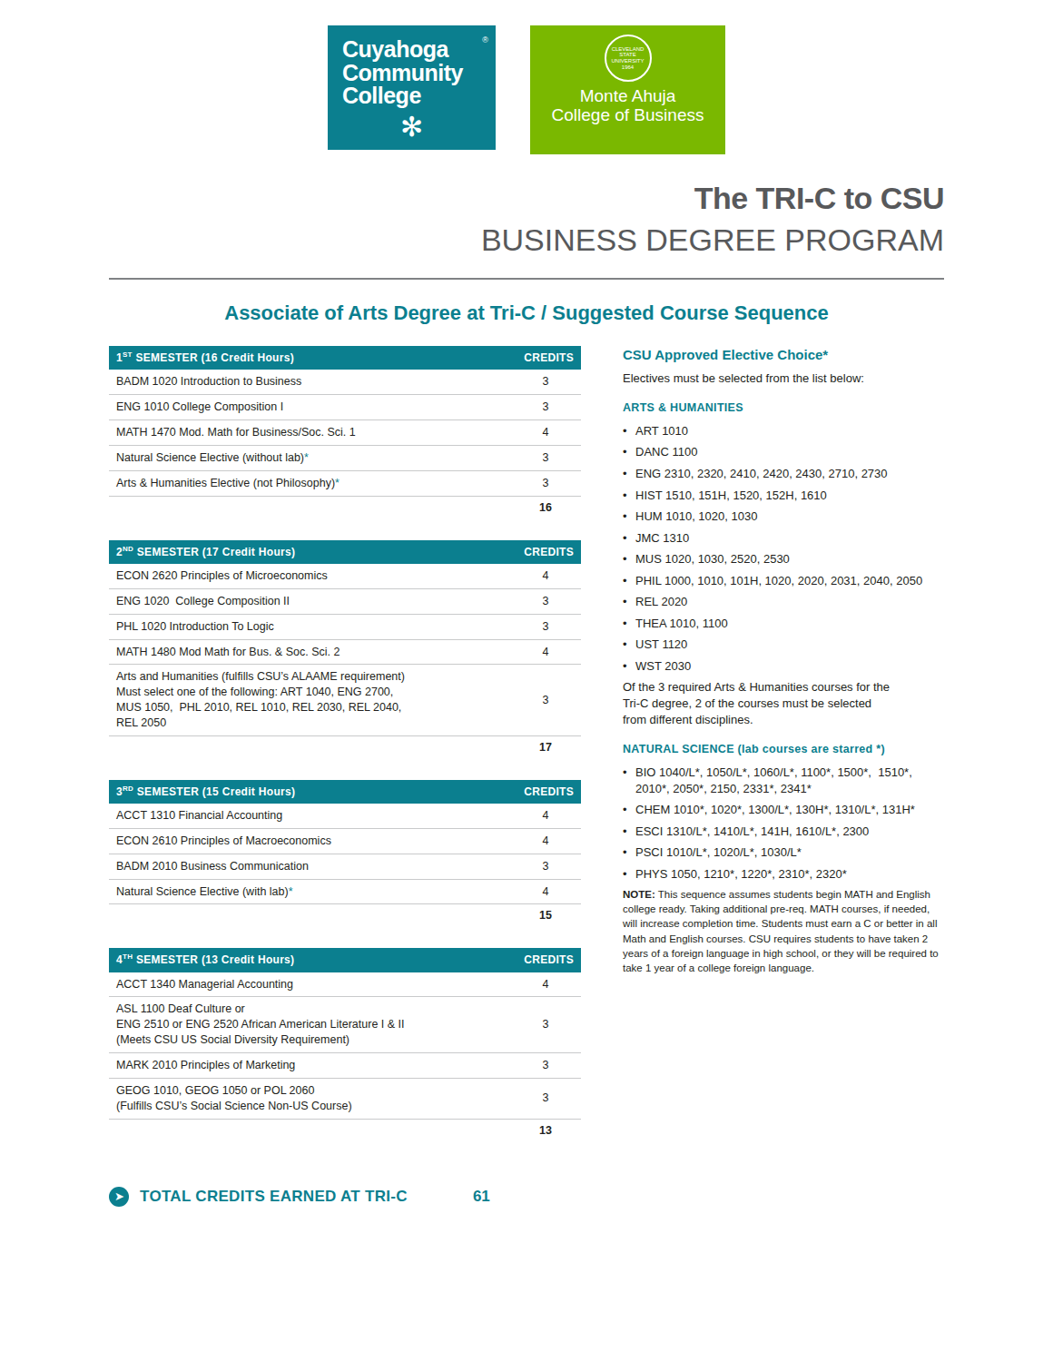®
Cuyahoga
Community
College
✻
CLEVELAND STATE UNIVERSITY 1964
Monte Ahuja
College of Business
The TRI-C to CSU BUSINESS DEGREE PROGRAM
Associate of Arts Degree at Tri-C / Suggested Course Sequence
| 1 ST SEMESTER (16 Credit Hours) | CREDITS |
| --- | --- |
| BADM 1020 Introduction to Business | 3 |
| ENG 1010 College Composition I | 3 |
| MATH 1470 Mod. Math for Business/Soc. Sci. 1 | 4 |
| Natural Science Elective (without lab) * | 3 |
| Arts & Humanities Elective (not Philosophy) * | 3 |
| | 16 |
| 2 ND SEMESTER (17 Credit Hours) | CREDITS |
| --- | --- |
| ECON 2620 Principles of Microeconomics | 4 |
| ENG 1020 College Composition II | 3 |
| PHL 1020 Introduction To Logic | 3 |
| MATH 1480 Mod Math for Bus. & Soc. Sci. 2 | 4 |
| Arts and Humanities (fulfills CSU’s ALAAME requirement) Must select one of the following: ART 1040, ENG 2700, MUS 1050, PHL 2010, REL 1010, REL 2030, REL 2040, REL 2050 | 3 |
| | 17 |
| 3 RD SEMESTER (15 Credit Hours) | CREDITS |
| --- | --- |
| ACCT 1310 Financial Accounting | 4 |
| ECON 2610 Principles of Macroeconomics | 4 |
| BADM 2010 Business Communication | 3 |
| Natural Science Elective (with lab) * | 4 |
| | 15 |
| 4 TH SEMESTER (13 Credit Hours) | CREDITS |
| --- | --- |
| ACCT 1340 Managerial Accounting | 4 |
| ASL 1100 Deaf Culture or ENG 2510 or ENG 2520 African American Literature I & II (Meets CSU US Social Diversity Requirement) | 3 |
| MARK 2010 Principles of Marketing | 3 |
| GEOG 1010, GEOG 1050 or POL 2060 (Fulfills CSU’s Social Science Non-US Course) | 3 |
| | 13 |
CSU Approved Elective Choice*
Electives must be selected from the list below:
ARTS & HUMANITIES
ART 1010
DANC 1100
ENG 2310, 2320, 2410, 2420, 2430, 2710, 2730
HIST 1510, 151H, 1520, 152H, 1610
HUM 1010, 1020, 1030
JMC 1310
MUS 1020, 1030, 2520, 2530
PHIL 1000, 1010, 101H, 1020, 2020, 2031, 2040, 2050
REL 2020
THEA 1010, 1100
UST 1120
WST 2030
Of the 3 required Arts & Humanities courses for the
Tri-C degree, 2 of the courses must be selected
from different disciplines.
NATURAL SCIENCE (lab courses are starred *)
BIO 1040/L*, 1050/L*, 1060/L*, 1100*, 1500*, 1510*,
2010*, 2050*, 2150, 2331*, 2341*
CHEM 1010*, 1020*, 1300/L*, 130H*, 1310/L*, 131H*
ESCI 1310/L*, 1410/L*, 141H, 1610/L*, 2300
PSCI 1010/L*, 1020/L*, 1030/L*
PHYS 1050, 1210*, 1220*, 2310*, 2320*
NOTE: This sequence assumes students begin MATH and English college ready. Taking additional pre-req. MATH courses, if needed, will increase completion time. Students must earn a C or better in all Math and English courses. CSU requires students to have taken 2 years of a foreign language in high school, or they will be required to take 1 year of a college foreign language.
➤ TOTAL CREDITS EARNED AT TRI-C 61